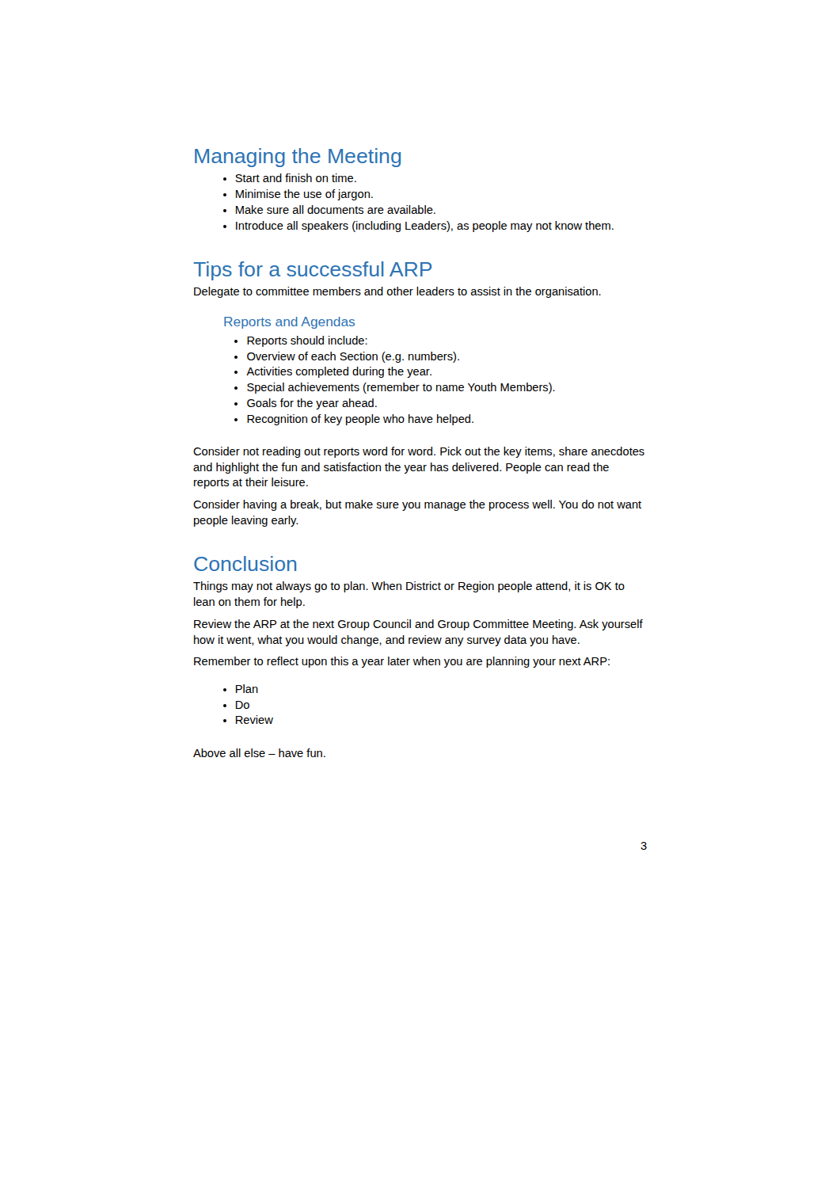Managing the Meeting
Start and finish on time.
Minimise the use of jargon.
Make sure all documents are available.
Introduce all speakers (including Leaders), as people may not know them.
Tips for a successful ARP
Delegate to committee members and other leaders to assist in the organisation.
Reports and Agendas
Reports should include:
Overview of each Section (e.g. numbers).
Activities completed during the year.
Special achievements (remember to name Youth Members).
Goals for the year ahead.
Recognition of key people who have helped.
Consider not reading out reports word for word. Pick out the key items, share anecdotes and highlight the fun and satisfaction the year has delivered. People can read the reports at their leisure.
Consider having a break, but make sure you manage the process well. You do not want people leaving early.
Conclusion
Things may not always go to plan. When District or Region people attend, it is OK to lean on them for help.
Review the ARP at the next Group Council and Group Committee Meeting. Ask yourself how it went, what you would change, and review any survey data you have.
Remember to reflect upon this a year later when you are planning your next ARP:
Plan
Do
Review
Above all else – have fun.
3